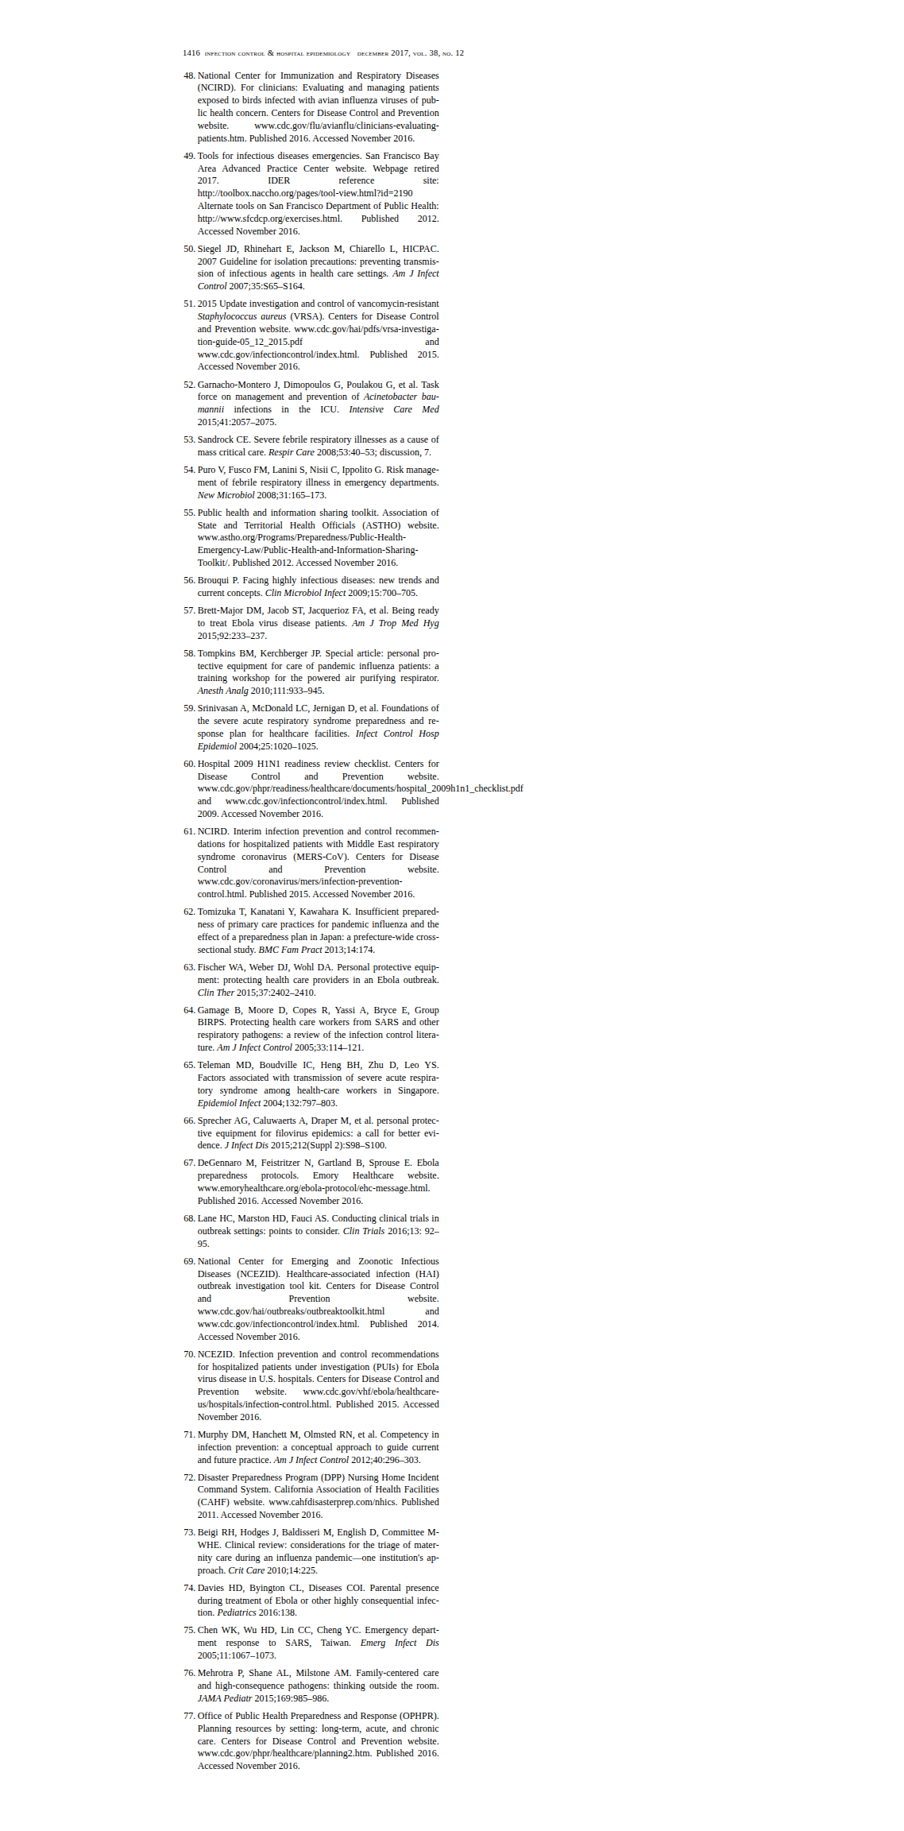1416infection control & hospital epidemiology december 2017, vol. 38, no. 12
48. National Center for Immunization and Respiratory Diseases (NCIRD). For clinicians: Evaluating and managing patients exposed to birds infected with avian influenza viruses of public health concern. Centers for Disease Control and Prevention website. www.cdc.gov/flu/avianflu/clinicians-evaluating-patients.htm. Published 2016. Accessed November 2016.
49. Tools for infectious diseases emergencies. San Francisco Bay Area Advanced Practice Center website. Webpage retired 2017. IDER reference site: http://toolbox.naccho.org/pages/tool-view.html?id=2190 Alternate tools on San Francisco Department of Public Health: http://www.sfcdcp.org/exercises.html. Published 2012. Accessed November 2016.
50. Siegel JD, Rhinehart E, Jackson M, Chiarello L, HICPAC. 2007 Guideline for isolation precautions: preventing transmission of infectious agents in health care settings. Am J Infect Control 2007;35:S65–S164.
51. 2015 Update investigation and control of vancomycin-resistant Staphylococcus aureus (VRSA). Centers for Disease Control and Prevention website. www.cdc.gov/hai/pdfs/vrsa-investigation-guide-05_12_2015.pdf and www.cdc.gov/infectioncontrol/index.html. Published 2015. Accessed November 2016.
52. Garnacho-Montero J, Dimopoulos G, Poulakou G, et al. Task force on management and prevention of Acinetobacter baumannii infections in the ICU. Intensive Care Med 2015;41:2057–2075.
53. Sandrock CE. Severe febrile respiratory illnesses as a cause of mass critical care. Respir Care 2008;53:40–53; discussion, 7.
54. Puro V, Fusco FM, Lanini S, Nisii C, Ippolito G. Risk management of febrile respiratory illness in emergency departments. New Microbiol 2008;31:165–173.
55. Public health and information sharing toolkit. Association of State and Territorial Health Officials (ASTHO) website. www.astho.org/Programs/Preparedness/Public-Health-Emergency-Law/Public-Health-and-Information-Sharing-Toolkit/. Published 2012. Accessed November 2016.
56. Brouqui P. Facing highly infectious diseases: new trends and current concepts. Clin Microbiol Infect 2009;15:700–705.
57. Brett-Major DM, Jacob ST, Jacquerioz FA, et al. Being ready to treat Ebola virus disease patients. Am J Trop Med Hyg 2015;92:233–237.
58. Tompkins BM, Kerchberger JP. Special article: personal protective equipment for care of pandemic influenza patients: a training workshop for the powered air purifying respirator. Anesth Analg 2010;111:933–945.
59. Srinivasan A, McDonald LC, Jernigan D, et al. Foundations of the severe acute respiratory syndrome preparedness and response plan for healthcare facilities. Infect Control Hosp Epidemiol 2004;25:1020–1025.
60. Hospital 2009 H1N1 readiness review checklist. Centers for Disease Control and Prevention website. www.cdc.gov/phpr/readiness/healthcare/documents/hospital_2009h1n1_checklist.pdf and www.cdc.gov/infectioncontrol/index.html. Published 2009. Accessed November 2016.
61. NCIRD. Interim infection prevention and control recommendations for hospitalized patients with Middle East respiratory syndrome coronavirus (MERS-CoV). Centers for Disease Control and Prevention website. www.cdc.gov/coronavirus/mers/infection-prevention-control.html. Published 2015. Accessed November 2016.
62. Tomizuka T, Kanatani Y, Kawahara K. Insufficient preparedness of primary care practices for pandemic influenza and the effect of a preparedness plan in Japan: a prefecture-wide cross-sectional study. BMC Fam Pract 2013;14:174.
63. Fischer WA, Weber DJ, Wohl DA. Personal protective equipment: protecting health care providers in an Ebola outbreak. Clin Ther 2015;37:2402–2410.
64. Gamage B, Moore D, Copes R, Yassi A, Bryce E, Group BIRPS. Protecting health care workers from SARS and other respiratory pathogens: a review of the infection control literature. Am J Infect Control 2005;33:114–121.
65. Teleman MD, Boudville IC, Heng BH, Zhu D, Leo YS. Factors associated with transmission of severe acute respiratory syndrome among health-care workers in Singapore. Epidemiol Infect 2004;132:797–803.
66. Sprecher AG, Caluwaerts A, Draper M, et al. personal protective equipment for filovirus epidemics: a call for better evidence. J Infect Dis 2015;212(Suppl 2):S98–S100.
67. DeGennaro M, Feistritzer N, Gartland B, Sprouse E. Ebola preparedness protocols. Emory Healthcare website. www.emoryhealthcare.org/ebola-protocol/ehc-message.html. Published 2016. Accessed November 2016.
68. Lane HC, Marston HD, Fauci AS. Conducting clinical trials in outbreak settings: points to consider. Clin Trials 2016;13: 92–95.
69. National Center for Emerging and Zoonotic Infectious Diseases (NCEZID). Healthcare-associated infection (HAI) outbreak investigation tool kit. Centers for Disease Control and Prevention website. www.cdc.gov/hai/outbreaks/outbreaktoolkit.html and www.cdc.gov/infectioncontrol/index.html. Published 2014. Accessed November 2016.
70. NCEZID. Infection prevention and control recommendations for hospitalized patients under investigation (PUIs) for Ebola virus disease in U.S. hospitals. Centers for Disease Control and Prevention website. www.cdc.gov/vhf/ebola/healthcare-us/hospitals/infection-control.html. Published 2015. Accessed November 2016.
71. Murphy DM, Hanchett M, Olmsted RN, et al. Competency in infection prevention: a conceptual approach to guide current and future practice. Am J Infect Control 2012;40:296–303.
72. Disaster Preparedness Program (DPP) Nursing Home Incident Command System. California Association of Health Facilities (CAHF) website. www.cahfdisasterprep.com/nhics. Published 2011. Accessed November 2016.
73. Beigi RH, Hodges J, Baldisseri M, English D, Committee M-WHE. Clinical review: considerations for the triage of maternity care during an influenza pandemic—one institution's approach. Crit Care 2010;14:225.
74. Davies HD, Byington CL, Diseases COI. Parental presence during treatment of Ebola or other highly consequential infection. Pediatrics 2016:138.
75. Chen WK, Wu HD, Lin CC, Cheng YC. Emergency department response to SARS, Taiwan. Emerg Infect Dis 2005;11:1067–1073.
76. Mehrotra P, Shane AL, Milstone AM. Family-centered care and high-consequence pathogens: thinking outside the room. JAMA Pediatr 2015;169:985–986.
77. Office of Public Health Preparedness and Response (OPHPR). Planning resources by setting: long-term, acute, and chronic care. Centers for Disease Control and Prevention website. www.cdc.gov/phpr/healthcare/planning2.htm. Published 2016. Accessed November 2016.